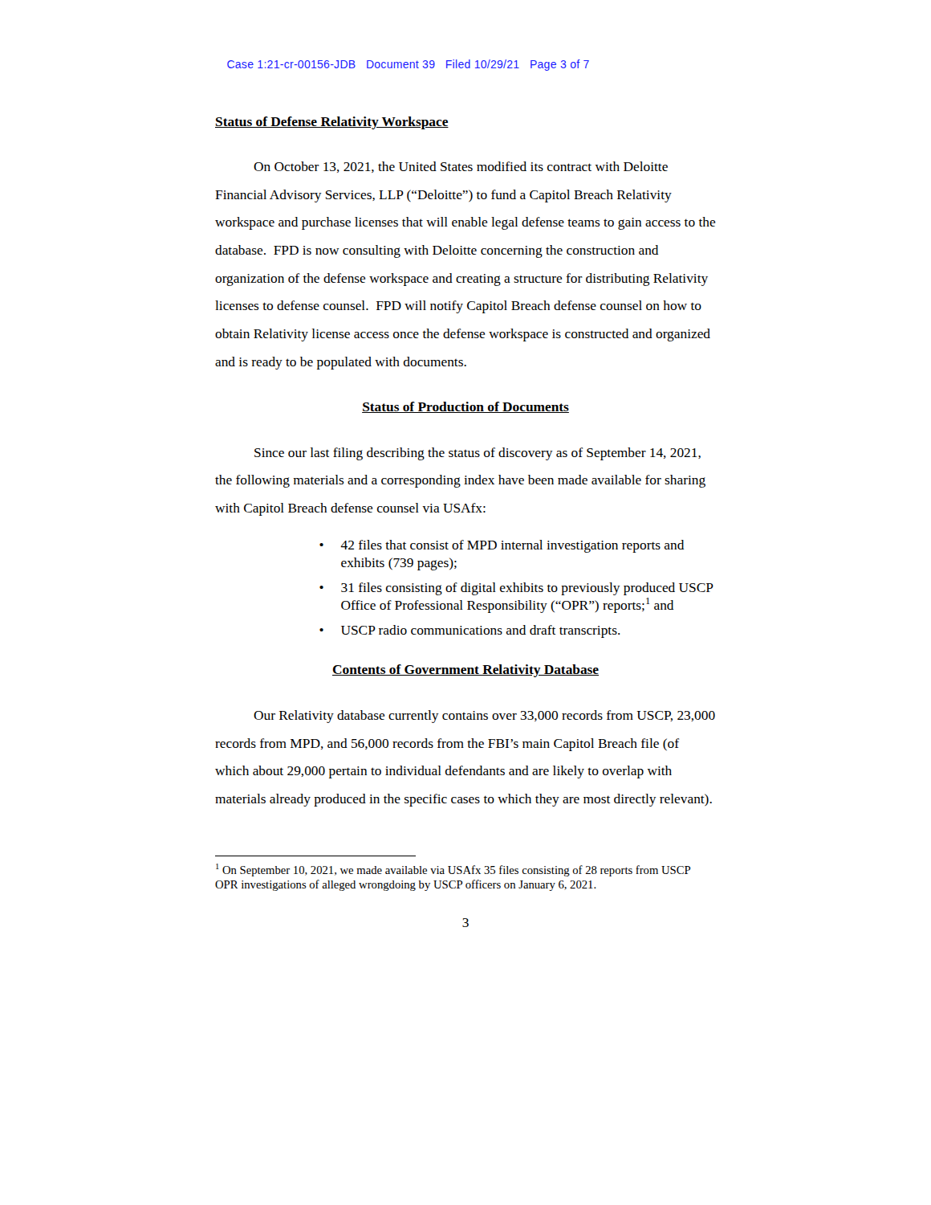Case 1:21-cr-00156-JDB Document 39 Filed 10/29/21 Page 3 of 7
Status of Defense Relativity Workspace
On October 13, 2021, the United States modified its contract with Deloitte Financial Advisory Services, LLP (“Deloitte”) to fund a Capitol Breach Relativity workspace and purchase licenses that will enable legal defense teams to gain access to the database. FPD is now consulting with Deloitte concerning the construction and organization of the defense workspace and creating a structure for distributing Relativity licenses to defense counsel. FPD will notify Capitol Breach defense counsel on how to obtain Relativity license access once the defense workspace is constructed and organized and is ready to be populated with documents.
Status of Production of Documents
Since our last filing describing the status of discovery as of September 14, 2021, the following materials and a corresponding index have been made available for sharing with Capitol Breach defense counsel via USAfx:
42 files that consist of MPD internal investigation reports and exhibits (739 pages);
31 files consisting of digital exhibits to previously produced USCP Office of Professional Responsibility (“OPR”) reports;1 and
USCP radio communications and draft transcripts.
Contents of Government Relativity Database
Our Relativity database currently contains over 33,000 records from USCP, 23,000 records from MPD, and 56,000 records from the FBI’s main Capitol Breach file (of which about 29,000 pertain to individual defendants and are likely to overlap with materials already produced in the specific cases to which they are most directly relevant).
1 On September 10, 2021, we made available via USAfx 35 files consisting of 28 reports from USCP OPR investigations of alleged wrongdoing by USCP officers on January 6, 2021.
3